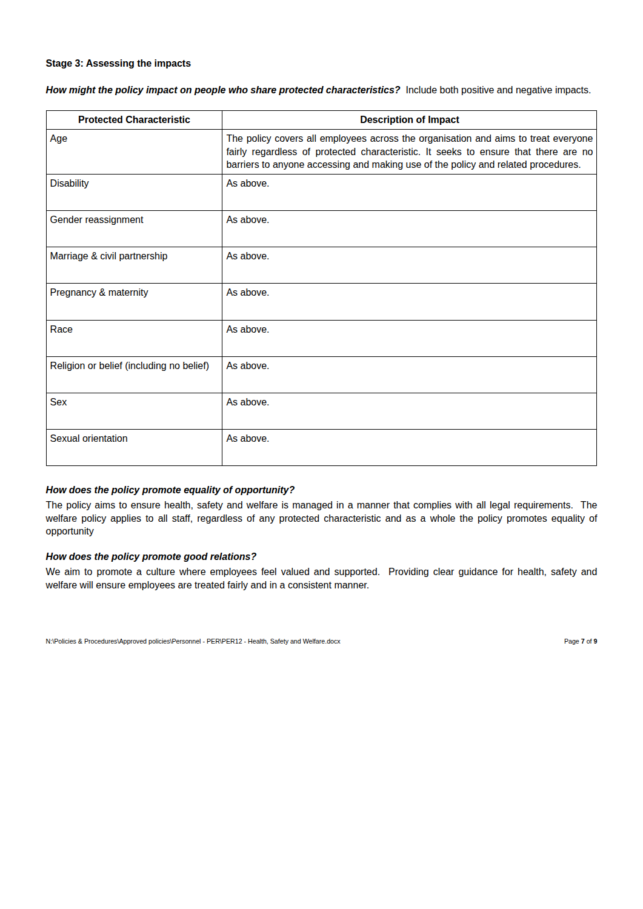Stage 3: Assessing the impacts
How might the policy impact on people who share protected characteristics? Include both positive and negative impacts.
| Protected Characteristic | Description of Impact |
| --- | --- |
| Age | The policy covers all employees across the organisation and aims to treat everyone fairly regardless of protected characteristic. It seeks to ensure that there are no barriers to anyone accessing and making use of the policy and related procedures. |
| Disability | As above. |
| Gender reassignment | As above. |
| Marriage & civil partnership | As above. |
| Pregnancy & maternity | As above. |
| Race | As above. |
| Religion or belief (including no belief) | As above. |
| Sex | As above. |
| Sexual orientation | As above. |
How does the policy promote equality of opportunity?
The policy aims to ensure health, safety and welfare is managed in a manner that complies with all legal requirements. The welfare policy applies to all staff, regardless of any protected characteristic and as a whole the policy promotes equality of opportunity
How does the policy promote good relations?
We aim to promote a culture where employees feel valued and supported. Providing clear guidance for health, safety and welfare will ensure employees are treated fairly and in a consistent manner.
N:\Policies & Procedures\Approved policies\Personnel - PER\PER12 - Health, Safety and Welfare.docx Page 7 of 9